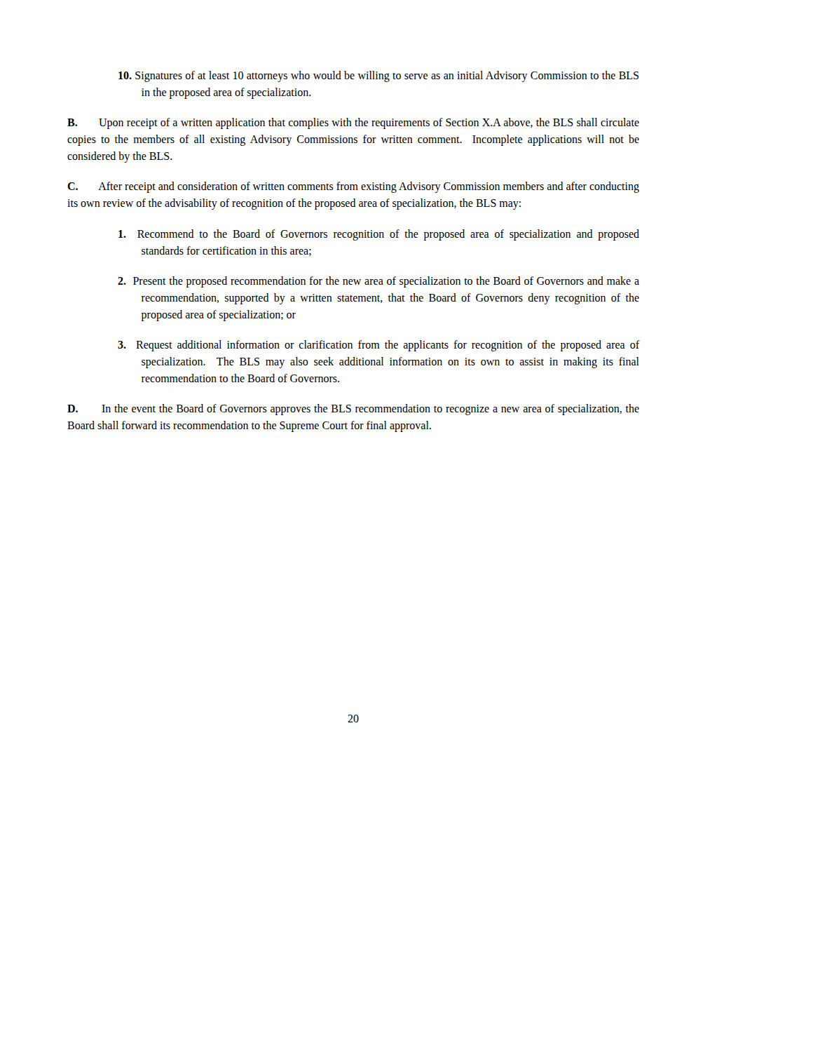10. Signatures of at least 10 attorneys who would be willing to serve as an initial Advisory Commission to the BLS in the proposed area of specialization.
B. Upon receipt of a written application that complies with the requirements of Section X.A above, the BLS shall circulate copies to the members of all existing Advisory Commissions for written comment. Incomplete applications will not be considered by the BLS.
C. After receipt and consideration of written comments from existing Advisory Commission members and after conducting its own review of the advisability of recognition of the proposed area of specialization, the BLS may:
1. Recommend to the Board of Governors recognition of the proposed area of specialization and proposed standards for certification in this area;
2. Present the proposed recommendation for the new area of specialization to the Board of Governors and make a recommendation, supported by a written statement, that the Board of Governors deny recognition of the proposed area of specialization; or
3. Request additional information or clarification from the applicants for recognition of the proposed area of specialization. The BLS may also seek additional information on its own to assist in making its final recommendation to the Board of Governors.
D. In the event the Board of Governors approves the BLS recommendation to recognize a new area of specialization, the Board shall forward its recommendation to the Supreme Court for final approval.
20